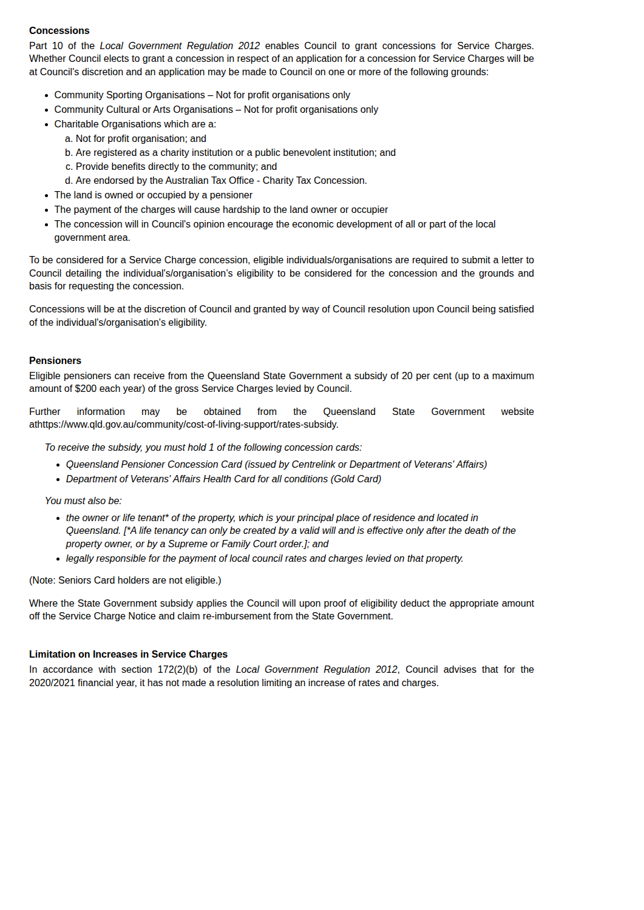Concessions
Part 10 of the Local Government Regulation 2012 enables Council to grant concessions for Service Charges. Whether Council elects to grant a concession in respect of an application for a concession for Service Charges will be at Council's discretion and an application may be made to Council on one or more of the following grounds:
Community Sporting Organisations – Not for profit organisations only
Community Cultural or Arts Organisations – Not for profit organisations only
Charitable Organisations which are a:
Not for profit organisation; and
Are registered as a charity institution or a public benevolent institution; and
Provide benefits directly to the community; and
Are endorsed by the Australian Tax Office - Charity Tax Concession.
The land is owned or occupied by a pensioner
The payment of the charges will cause hardship to the land owner or occupier
The concession will in Council's opinion encourage the economic development of all or part of the local government area.
To be considered for a Service Charge concession, eligible individuals/organisations are required to submit a letter to Council detailing the individual's/organisation’s eligibility to be considered for the concession and the grounds and basis for requesting the concession.
Concessions will be at the discretion of Council and granted by way of Council resolution upon Council being satisfied of the individual's/organisation's eligibility.
Pensioners
Eligible pensioners can receive from the Queensland State Government a subsidy of 20 per cent (up to a maximum amount of $200 each year) of the gross Service Charges levied by Council.
Further information may be obtained from the Queensland State Government website athttps://www.qld.gov.au/community/cost-of-living-support/rates-subsidy.
To receive the subsidy, you must hold 1 of the following concession cards:
Queensland Pensioner Concession Card (issued by Centrelink or Department of Veterans' Affairs)
Department of Veterans' Affairs Health Card for all conditions (Gold Card)
You must also be:
the owner or life tenant* of the property, which is your principal place of residence and located in Queensland. [*A life tenancy can only be created by a valid will and is effective only after the death of the property owner, or by a Supreme or Family Court order.]; and
legally responsible for the payment of local council rates and charges levied on that property.
(Note: Seniors Card holders are not eligible.)
Where the State Government subsidy applies the Council will upon proof of eligibility deduct the appropriate amount off the Service Charge Notice and claim re-imbursement from the State Government.
Limitation on Increases in Service Charges
In accordance with section 172(2)(b) of the Local Government Regulation 2012, Council advises that for the 2020/2021 financial year, it has not made a resolution limiting an increase of rates and charges.